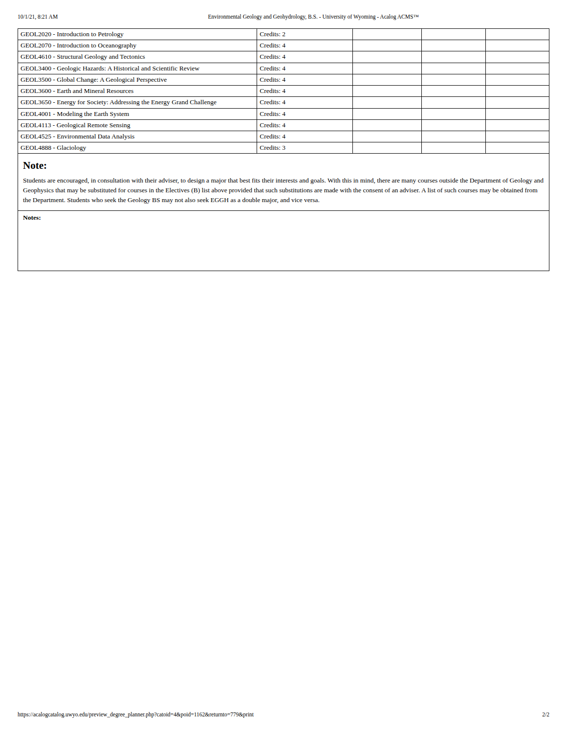10/1/21, 8:21 AM
Environmental Geology and Geohydrology, B.S. - University of Wyoming - Acalog ACMS™
| GEOL2020 - Introduction to Petrology | Credits: 2 | | | |
| GEOL2070 - Introduction to Oceanography | Credits: 4 | | | |
| GEOL4610 - Structural Geology and Tectonics | Credits: 4 | | | |
| GEOL3400 - Geologic Hazards: A Historical and Scientific Review | Credits: 4 | | | |
| GEOL3500 - Global Change: A Geological Perspective | Credits: 4 | | | |
| GEOL3600 - Earth and Mineral Resources | Credits: 4 | | | |
| GEOL3650 - Energy for Society: Addressing the Energy Grand Challenge | Credits: 4 | | | |
| GEOL4001 - Modeling the Earth System | Credits: 4 | | | |
| GEOL4113 - Geological Remote Sensing | Credits: 4 | | | |
| GEOL4525 - Environmental Data Analysis | Credits: 4 | | | |
| GEOL4888 - Glaciology | Credits: 3 | | | |
Note:
Students are encouraged, in consultation with their adviser, to design a major that best fits their interests and goals. With this in mind, there are many courses outside the Department of Geology and Geophysics that may be substituted for courses in the Electives (B) list above provided that such substitutions are made with the consent of an adviser. A list of such courses may be obtained from the Department. Students who seek the Geology BS may not also seek EGGH as a double major, and vice versa.
Notes:
https://acalogcatalog.uwyo.edu/preview_degree_planner.php?catoid=4&poid=1162&returnto=779&print
2/2